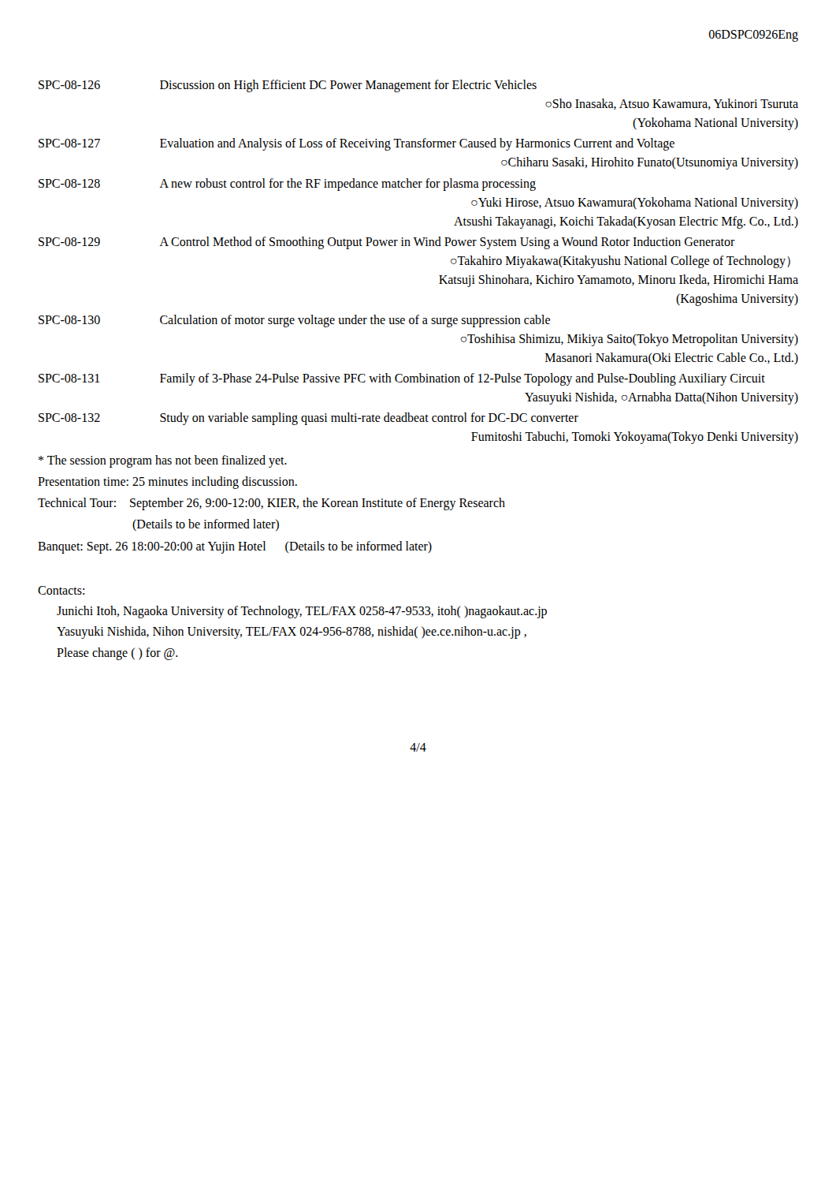06DSPC0926Eng
| SPC-08-126 | Discussion on High Efficient DC Power Management for Electric Vehicles ○Sho Inasaka, Atsuo Kawamura, Yukinori Tsuruta (Yokohama National University) |
| SPC-08-127 | Evaluation and Analysis of Loss of Receiving Transformer Caused by Harmonics Current and Voltage ○Chiharu Sasaki, Hirohito Funato(Utsunomiya University) |
| SPC-08-128 | A new robust control for the RF impedance matcher for plasma processing ○Yuki Hirose, Atsuo Kawamura(Yokohama National University) Atsushi Takayanagi, Koichi Takada(Kyosan Electric Mfg. Co., Ltd.) |
| SPC-08-129 | A Control Method of Smoothing Output Power in Wind Power System Using a Wound Rotor Induction Generator ○Takahiro Miyakawa(Kitakyushu National College of Technology） Katsuji Shinohara, Kichiro Yamamoto, Minoru Ikeda, Hiromichi Hama (Kagoshima University) |
| SPC-08-130 | Calculation of motor surge voltage under the use of a surge suppression cable ○Toshihisa Shimizu, Mikiya Saito(Tokyo Metropolitan University) Masanori Nakamura(Oki Electric Cable Co., Ltd.) |
| SPC-08-131 | Family of 3-Phase 24-Pulse Passive PFC with Combination of 12-Pulse Topology and Pulse-Doubling Auxiliary Circuit Yasuyuki Nishida, ○Arnabha Datta(Nihon University) |
| SPC-08-132 | Study on variable sampling quasi multi-rate deadbeat control for DC-DC converter Fumitoshi Tabuchi, Tomoki Yokoyama(Tokyo Denki University) |
* The session program has not been finalized yet.
Presentation time: 25 minutes including discussion.
Technical Tour: September 26, 9:00-12:00, KIER, the Korean Institute of Energy Research
(Details to be informed later)
Banquet: Sept. 26 18:00-20:00 at Yujin Hotel (Details to be informed later)
Contacts:
Junichi Itoh, Nagaoka University of Technology, TEL/FAX 0258-47-9533, itoh( )nagaokaut.ac.jp
Yasuyuki Nishida, Nihon University, TEL/FAX 024-956-8788, nishida( )ee.ce.nihon-u.ac.jp ,
Please change ( ) for @.
4/4